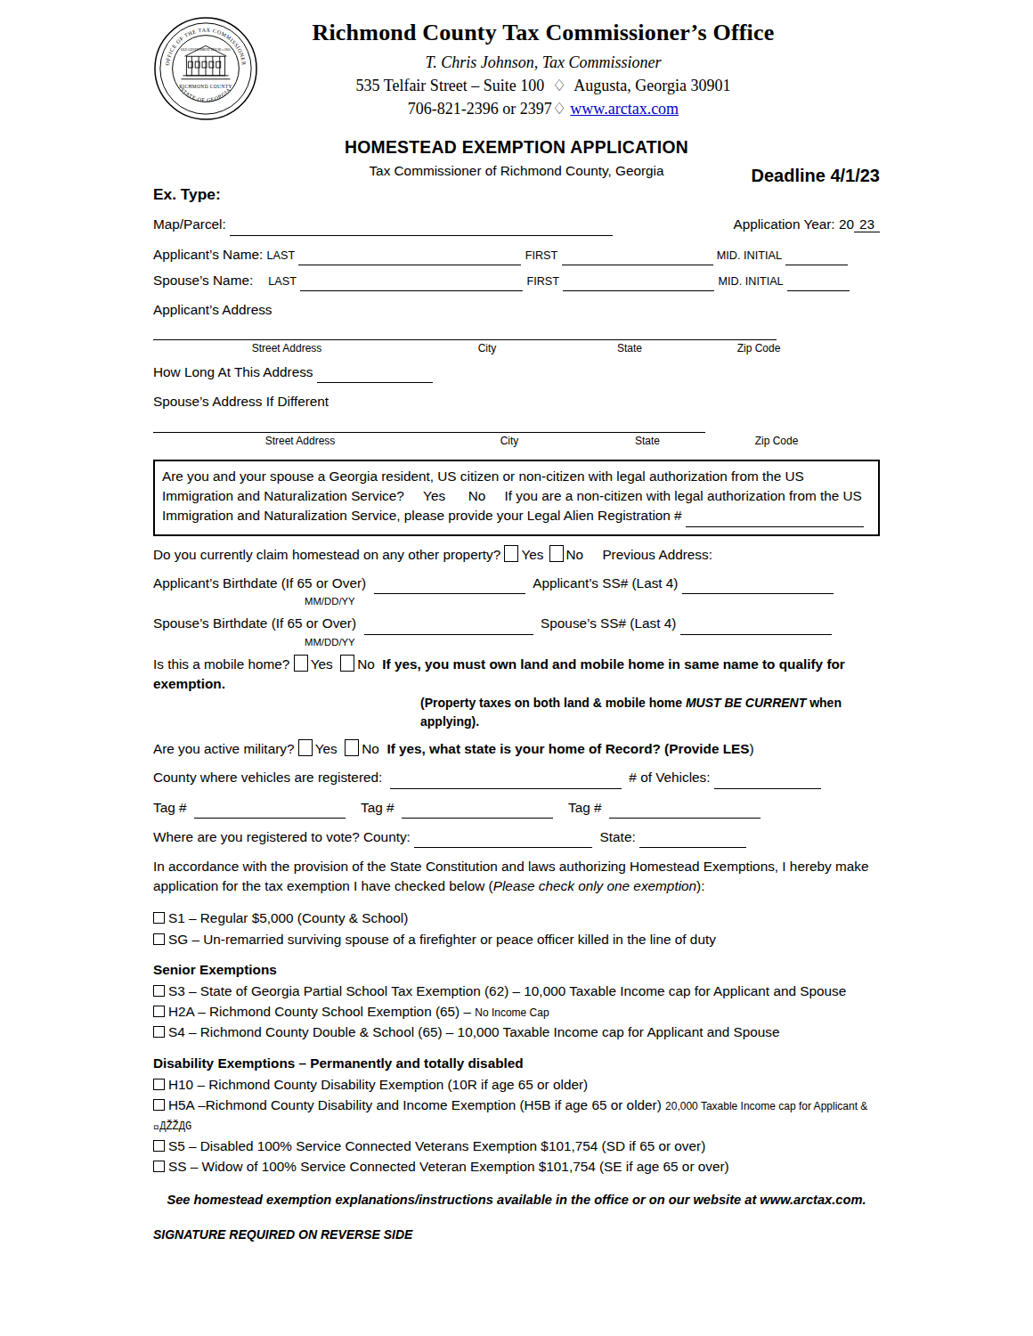OFFICE OF THE TAX COMMISSIONER STATE OF GEORGIA OLD GOVERNMENT HOUSE c.1801 RICHMOND COUNTY
Richmond County Tax Commissioner’s Office
T. Chris Johnson, Tax Commissioner
535 Telfair Street – Suite 100 ♢ Augusta, Georgia 30901
706-821-2396 or 2397♢ www.arctax.com
HOMESTEAD EXEMPTION APPLICATION
Tax Commissioner of Richmond County, Georgia
Deadline 4/1/23
Ex. Type:
Map/Parcel: Application Year: 2023
Applicant’s Name: LAST FIRST MID. INITIAL
Spouse’s Name: LAST FIRST MID. INITIAL
Applicant’s Address
Street Address City State Zip Code
How Long At This Address
Spouse’s Address If Different
Street Address City State Zip Code
Are you and your spouse a Georgia resident, US citizen or non-citizen with legal authorization from the US Immigration and Naturalization Service? Yes No If you are a non-citizen with legal authorization from the US Immigration and Naturalization Service, please provide your Legal Alien Registration #
Do you currently claim homestead on any other property? Yes No Previous Address:
Applicant’s Birthdate (If 65 or Over) Applicant’s SS# (Last 4)
MM/DD/YY
Spouse’s Birthdate (If 65 or Over) Spouse’s SS# (Last 4)
MM/DD/YY
Is this a mobile home? Yes No If yes, you must own land and mobile home in same name to qualify for exemption.
(Property taxes on both land & mobile home MUST BE CURRENT when applying).
Are you active military? Yes No If yes, what state is your home of Record? (Provide LES)
County where vehicles are registered: # of Vehicles:
Tag # Tag # Tag #
Where are you registered to vote? County: State:
In accordance with the provision of the State Constitution and laws authorizing Homestead Exemptions, I hereby make application for the tax exemption I have checked below (Please check only one exemption):
S1 – Regular $5,000 (County & School)
SG – Un-remarried surviving spouse of a firefighter or peace officer killed in the line of duty
Senior Exemptions
S3 – State of Georgia Partial School Tax Exemption (62) – 10,000 Taxable Income cap for Applicant and Spouse
H2A – Richmond County School Exemption (65) – No Income Cap
S4 – Richmond County Double & School (65) – 10,000 Taxable Income cap for Applicant and Spouse
Disability Exemptions – Permanently and totally disabled
H10 – Richmond County Disability Exemption (10R if age 65 or older)
H5A –Richmond County Disability and Income Exemption (H5B if age 65 or older) 20,000 Taxable Income cap for Applicant & ДŽŽДG
S5 – Disabled 100% Service Connected Veterans Exemption $101,754 (SD if 65 or over)
SS – Widow of 100% Service Connected Veteran Exemption $101,754 (SE if age 65 or over)
See homestead exemption explanations/instructions available in the office or on our website at www.arctax.com.
SIGNATURE REQUIRED ON REVERSE SIDE